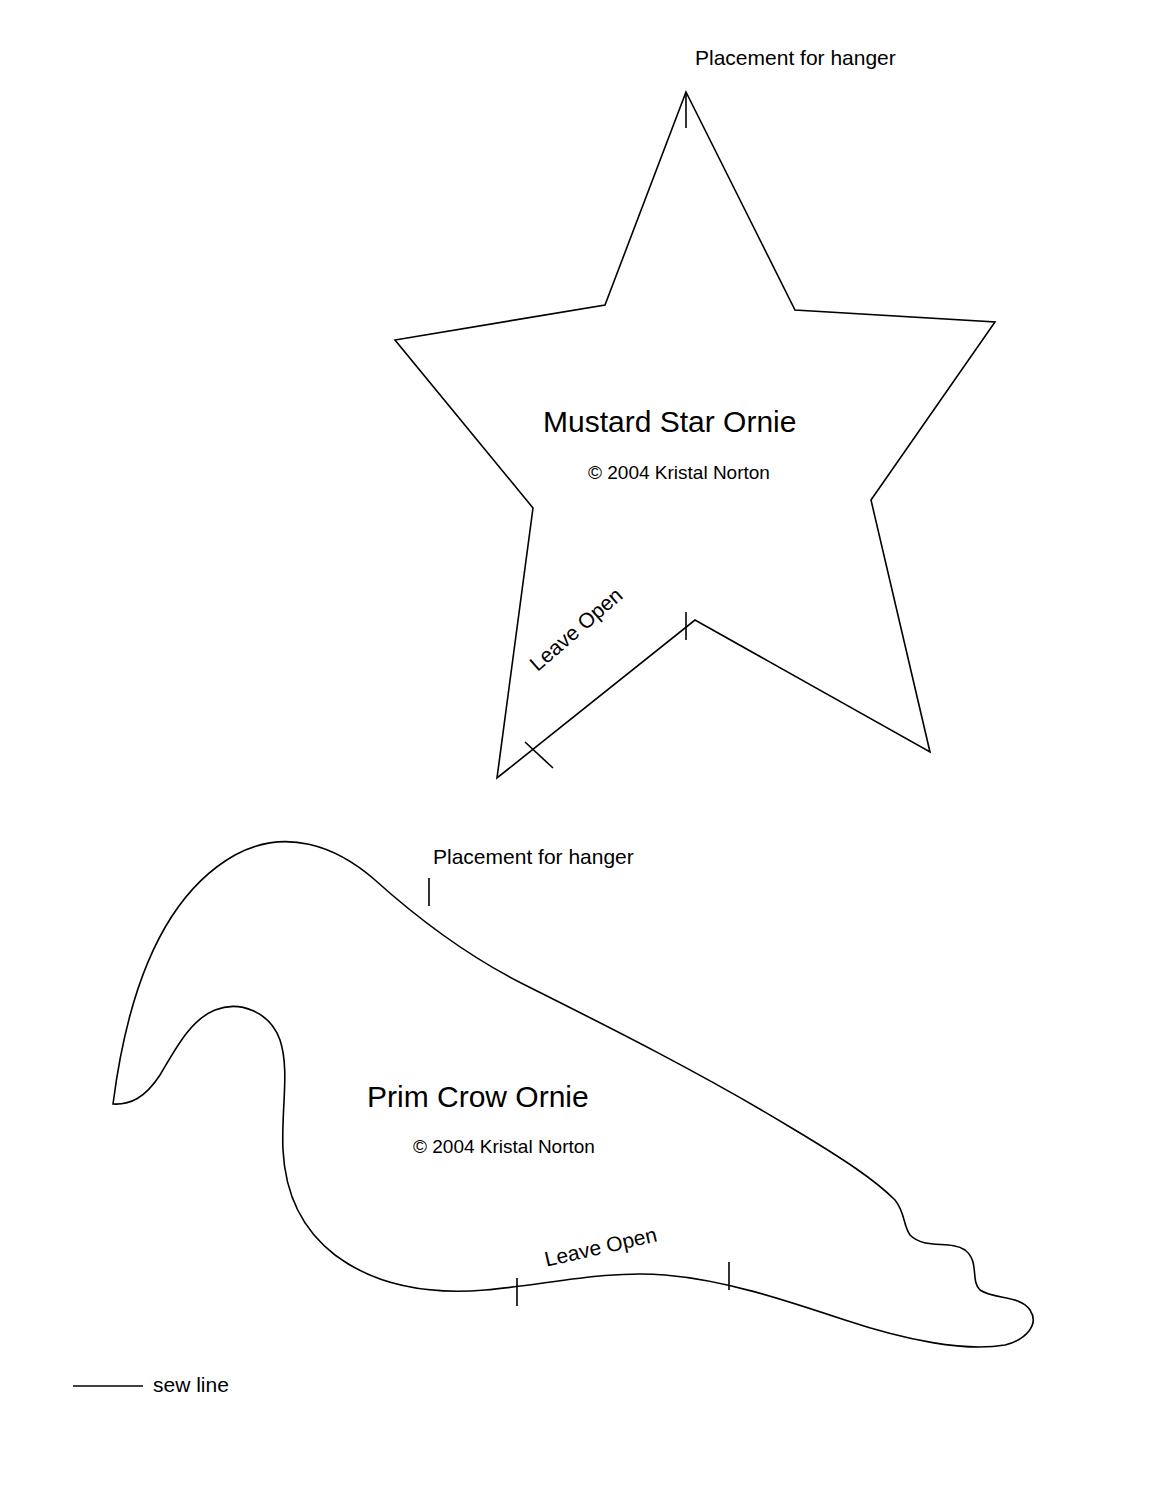Placement for hanger
Mustard Star Ornie
© 2004 Kristal Norton
Leave Open
Placement for hanger
Prim Crow Ornie
© 2004 Kristal Norton
Leave Open
sew line